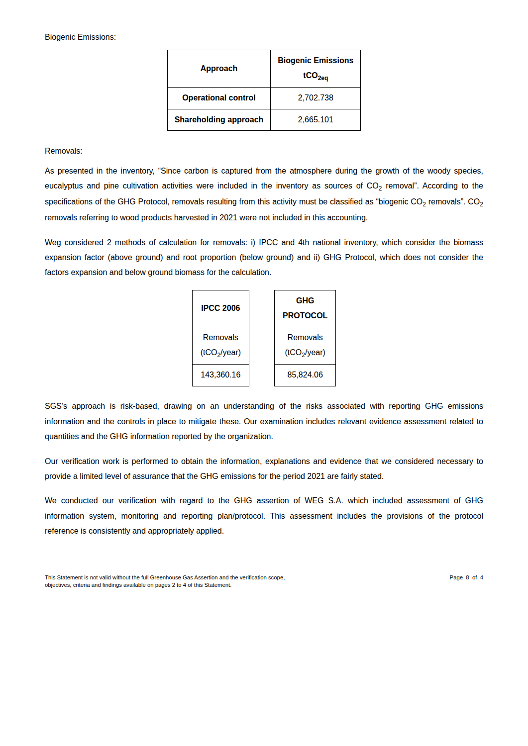Biogenic Emissions:
| Approach | Biogenic Emissions tCO 2eq |
| --- | --- |
| Operational control | 2,702.738 |
| Shareholding approach | 2,665.101 |
Removals:
As presented in the inventory, “Since carbon is captured from the atmosphere during the growth of the woody species, eucalyptus and pine cultivation activities were included in the inventory as sources of CO2 removal”. According to the specifications of the GHG Protocol, removals resulting from this activity must be classified as “biogenic CO2 removals”. CO2 removals referring to wood products harvested in 2021 were not included in this accounting.
Weg considered 2 methods of calculation for removals: i) IPCC and 4th national inventory, which consider the biomass expansion factor (above ground) and root proportion (below ground) and ii) GHG Protocol, which does not consider the factors expansion and below ground biomass for the calculation.
| IPCC 2006 | | GHG PROTOCOL |
| Removals (tCO 2 /year) | | Removals (tCO 2 /year) |
| 143,360.16 | | 85,824.06 |
SGS’s approach is risk-based, drawing on an understanding of the risks associated with reporting GHG emissions information and the controls in place to mitigate these. Our examination includes relevant evidence assessment related to quantities and the GHG information reported by the organization.
Our verification work is performed to obtain the information, explanations and evidence that we considered necessary to provide a limited level of assurance that the GHG emissions for the period 2021 are fairly stated.
We conducted our verification with regard to the GHG assertion of WEG S.A. which included assessment of GHG information system, monitoring and reporting plan/protocol. This assessment includes the provisions of the protocol reference is consistently and appropriately applied.
Page 8 of 4 This Statement is not valid without the full Greenhouse Gas Assertion and the verification scope,
objectives, criteria and findings available on pages 2 to 4 of this Statement.